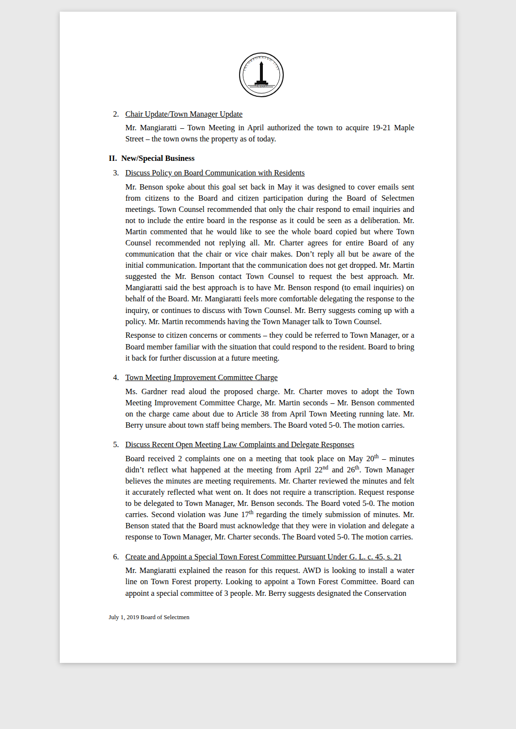INCORPORATED 1735 ACTON
2. Chair Update/Town Manager Update
Mr. Mangiaratti – Town Meeting in April authorized the town to acquire 19-21 Maple Street – the town owns the property as of today.
II. New/Special Business
3. Discuss Policy on Board Communication with Residents
Mr. Benson spoke about this goal set back in May it was designed to cover emails sent from citizens to the Board and citizen participation during the Board of Selectmen meetings. Town Counsel recommended that only the chair respond to email inquiries and not to include the entire board in the response as it could be seen as a deliberation. Mr. Martin commented that he would like to see the whole board copied but where Town Counsel recommended not replying all. Mr. Charter agrees for entire Board of any communication that the chair or vice chair makes. Don’t reply all but be aware of the initial communication. Important that the communication does not get dropped. Mr. Martin suggested the Mr. Benson contact Town Counsel to request the best approach. Mr. Mangiaratti said the best approach is to have Mr. Benson respond (to email inquiries) on behalf of the Board. Mr. Mangiaratti feels more comfortable delegating the response to the inquiry, or continues to discuss with Town Counsel. Mr. Berry suggests coming up with a policy. Mr. Martin recommends having the Town Manager talk to Town Counsel.
Response to citizen concerns or comments – they could be referred to Town Manager, or a Board member familiar with the situation that could respond to the resident. Board to bring it back for further discussion at a future meeting.
4. Town Meeting Improvement Committee Charge
Ms. Gardner read aloud the proposed charge. Mr. Charter moves to adopt the Town Meeting Improvement Committee Charge, Mr. Martin seconds – Mr. Benson commented on the charge came about due to Article 38 from April Town Meeting running late. Mr. Berry unsure about town staff being members. The Board voted 5-0. The motion carries.
5. Discuss Recent Open Meeting Law Complaints and Delegate Responses
Board received 2 complaints one on a meeting that took place on May 20th – minutes didn’t reflect what happened at the meeting from April 22nd and 26th. Town Manager believes the minutes are meeting requirements. Mr. Charter reviewed the minutes and felt it accurately reflected what went on. It does not require a transcription. Request response to be delegated to Town Manager, Mr. Benson seconds. The Board voted 5-0. The motion carries. Second violation was June 17th regarding the timely submission of minutes. Mr. Benson stated that the Board must acknowledge that they were in violation and delegate a response to Town Manager, Mr. Charter seconds. The Board voted 5-0. The motion carries.
6. Create and Appoint a Special Town Forest Committee Pursuant Under G. L. c. 45, s. 21
Mr. Mangiaratti explained the reason for this request. AWD is looking to install a water line on Town Forest property. Looking to appoint a Town Forest Committee. Board can appoint a special committee of 3 people. Mr. Berry suggests designated the Conservation
July 1, 2019 Board of Selectmen